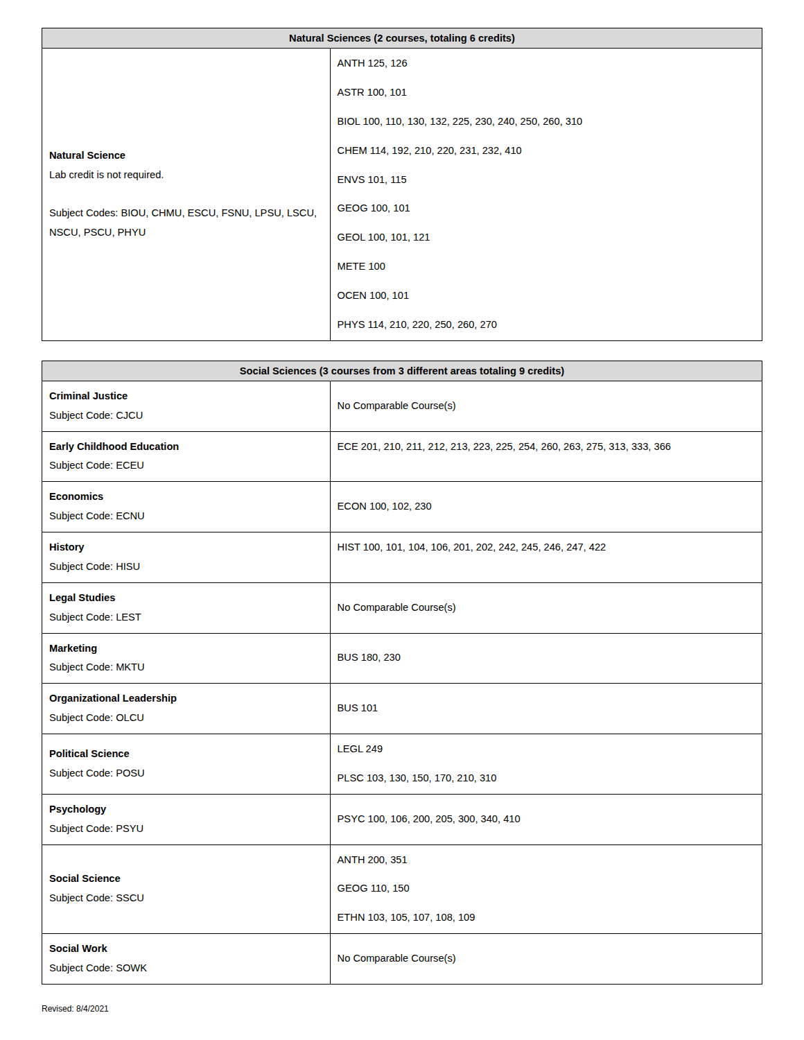Natural Sciences (2 courses, totaling 6 credits)
| Natural Science Lab credit is not required. Subject Codes: BIOU, CHMU, ESCU, FSNU, LPSU, LSCU, NSCU, PSCU, PHYU | ANTH 125, 126 ASTR 100, 101 BIOL 100, 110, 130, 132, 225, 230, 240, 250, 260, 310 CHEM 114, 192, 210, 220, 231, 232, 410 ENVS 101, 115 GEOG 100, 101 GEOL 100, 101, 121 METE 100 OCEN 100, 101 PHYS 114, 210, 220, 250, 260, 270 |
Social Sciences (3 courses from 3 different areas totaling 9 credits)
| Criminal Justice Subject Code: CJCU | No Comparable Course(s) |
| Early Childhood Education Subject Code: ECEU | ECE 201, 210, 211, 212, 213, 223, 225, 254, 260, 263, 275, 313, 333, 366 |
| Economics Subject Code: ECNU | ECON 100, 102, 230 |
| History Subject Code: HISU | HIST 100, 101, 104, 106, 201, 202, 242, 245, 246, 247, 422 |
| Legal Studies Subject Code: LEST | No Comparable Course(s) |
| Marketing Subject Code: MKTU | BUS 180, 230 |
| Organizational Leadership Subject Code: OLCU | BUS 101 |
| Political Science Subject Code: POSU | LEGL 249 PLSC 103, 130, 150, 170, 210, 310 |
| Psychology Subject Code: PSYU | PSYC 100, 106, 200, 205, 300, 340, 410 |
| Social Science Subject Code: SSCU | ANTH 200, 351 GEOG 110, 150 ETHN 103, 105, 107, 108, 109 |
| Social Work Subject Code: SOWK | No Comparable Course(s) |
Revised: 8/4/2021